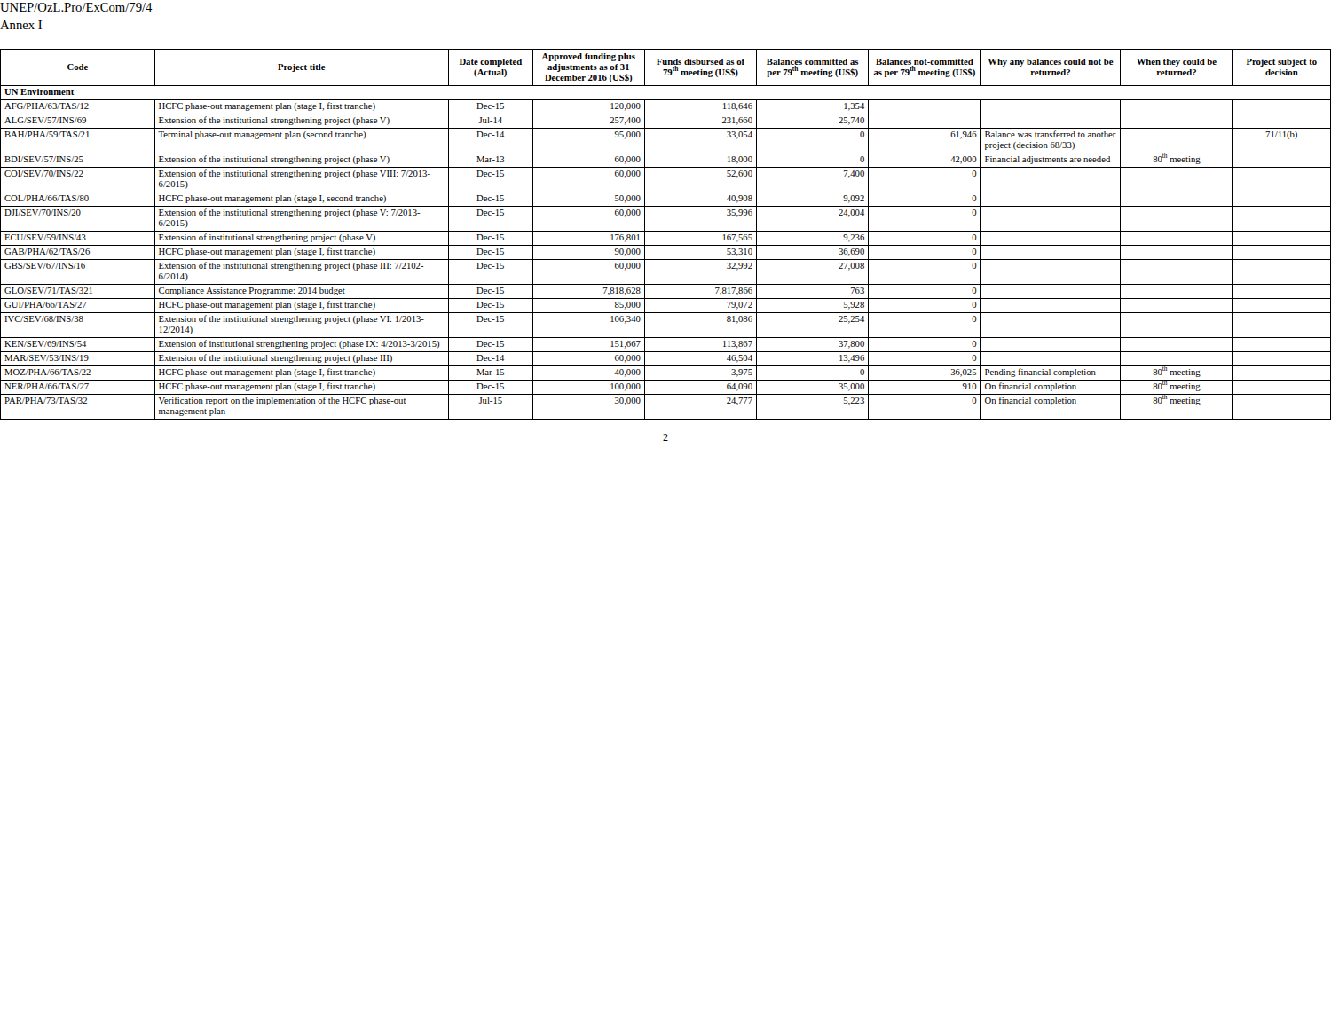UNEP/OzL.Pro/ExCom/79/4
Annex I
| Code | Project title | Date completed (Actual) | Approved funding plus adjustments as of 31 December 2016 (US$) | Funds disbursed as of 79 th meeting (US$) | Balances committed as per 79 th meeting (US$) | Balances not-committed as per 79 th meeting (US$) | Why any balances could not be returned? | When they could be returned? | Project subject to decision |
| --- | --- | --- | --- | --- | --- | --- | --- | --- | --- |
| UN Environment |
| AFG/PHA/63/TAS/12 | HCFC phase-out management plan (stage I, first tranche) | Dec-15 | 120,000 | 118,646 | 1,354 | | | | |
| ALG/SEV/57/INS/69 | Extension of the institutional strengthening project (phase V) | Jul-14 | 257,400 | 231,660 | 25,740 | | | | |
| BAH/PHA/59/TAS/21 | Terminal phase-out management plan (second tranche) | Dec-14 | 95,000 | 33,054 | 0 | 61,946 | Balance was transferred to another project (decision 68/33) | | 71/11(b) |
| BDI/SEV/57/INS/25 | Extension of the institutional strengthening project (phase V) | Mar-13 | 60,000 | 18,000 | 0 | 42,000 | Financial adjustments are needed | 80 th meeting | |
| COI/SEV/70/INS/22 | Extension of the institutional strengthening project (phase VIII: 7/2013-6/2015) | Dec-15 | 60,000 | 52,600 | 7,400 | 0 | | | |
| COL/PHA/66/TAS/80 | HCFC phase-out management plan (stage I, second tranche) | Dec-15 | 50,000 | 40,908 | 9,092 | 0 | | | |
| DJI/SEV/70/INS/20 | Extension of the institutional strengthening project (phase V: 7/2013-6/2015) | Dec-15 | 60,000 | 35,996 | 24,004 | 0 | | | |
| ECU/SEV/59/INS/43 | Extension of institutional strengthening project (phase V) | Dec-15 | 176,801 | 167,565 | 9,236 | 0 | | | |
| GAB/PHA/62/TAS/26 | HCFC phase-out management plan (stage I, first tranche) | Dec-15 | 90,000 | 53,310 | 36,690 | 0 | | | |
| GBS/SEV/67/INS/16 | Extension of the institutional strengthening project (phase III: 7/2102-6/2014) | Dec-15 | 60,000 | 32,992 | 27,008 | 0 | | | |
| GLO/SEV/71/TAS/321 | Compliance Assistance Programme: 2014 budget | Dec-15 | 7,818,628 | 7,817,866 | 763 | 0 | | | |
| GUI/PHA/66/TAS/27 | HCFC phase-out management plan (stage I, first tranche) | Dec-15 | 85,000 | 79,072 | 5,928 | 0 | | | |
| IVC/SEV/68/INS/38 | Extension of the institutional strengthening project (phase VI: 1/2013-12/2014) | Dec-15 | 106,340 | 81,086 | 25,254 | 0 | | | |
| KEN/SEV/69/INS/54 | Extension of institutional strengthening project (phase IX: 4/2013-3/2015) | Dec-15 | 151,667 | 113,867 | 37,800 | 0 | | | |
| MAR/SEV/53/INS/19 | Extension of the institutional strengthening project (phase III) | Dec-14 | 60,000 | 46,504 | 13,496 | 0 | | | |
| MOZ/PHA/66/TAS/22 | HCFC phase-out management plan (stage I, first tranche) | Mar-15 | 40,000 | 3,975 | 0 | 36,025 | Pending financial completion | 80 th meeting | |
| NER/PHA/66/TAS/27 | HCFC phase-out management plan (stage I, first tranche) | Dec-15 | 100,000 | 64,090 | 35,000 | 910 | On financial completion | 80 th meeting | |
| PAR/PHA/73/TAS/32 | Verification report on the implementation of the HCFC phase-out management plan | Jul-15 | 30,000 | 24,777 | 5,223 | 0 | On financial completion | 80 th meeting | |
2